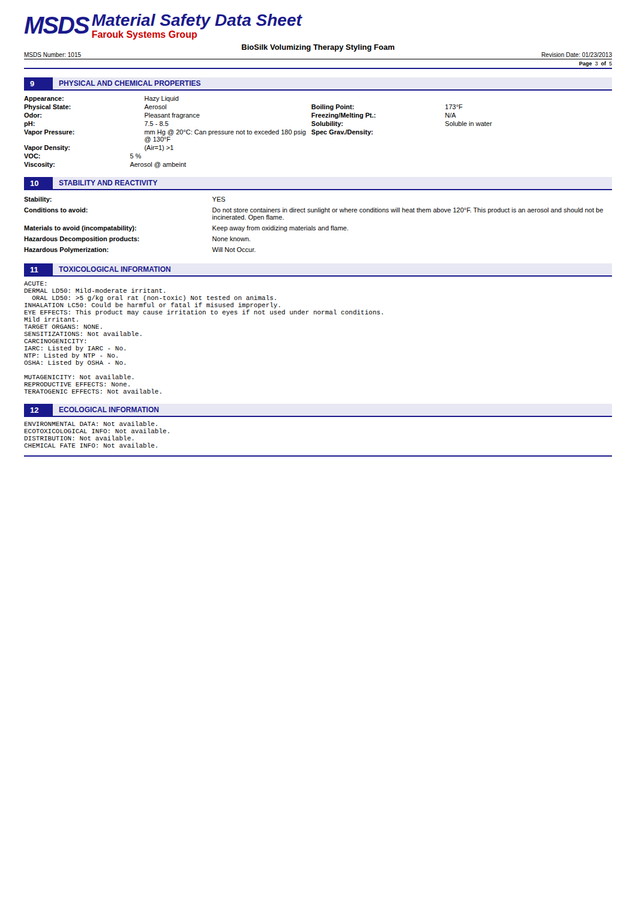MSDS
Material Safety Data Sheet
Farouk Systems Group
BioSilk Volumizing Therapy Styling Foam
MSDS Number: 1015 Revision Date: 01/23/2013
Page 3 of 5
9
PHYSICAL AND CHEMICAL PROPERTIES
| Appearance: | Hazy Liquid | | |
| Physical State: | Aerosol | Boiling Point: | 173°F |
| Odor: | Pleasant fragrance | Freezing/Melting Pt.: | N/A |
| pH: | 7.5 - 8.5 | Solubility: | Soluble in water |
| Vapor Pressure: | mm Hg @ 20°C: Can pressure not to exceded 180 psig @ 130°F | Spec Grav./Density: | |
| Vapor Density: | (Air=1) >1 | | |
| VOC: | 5 % |
| Viscosity: | Aerosol @ ambeint |
10
STABILITY AND REACTIVITY
| Stability: | YES |
| Conditions to avoid: | Do not store containers in direct sunlight or where conditions will heat them above 120°F. This product is an aerosol and should not be incinerated. Open flame. |
| Materials to avoid (incompatability): | Keep away from oxidizing materials and flame. |
| Hazardous Decomposition products: | None known. |
| Hazardous Polymerization: | Will Not Occur. |
11
TOXICOLOGICAL INFORMATION
ACUTE:
DERMAL LD50: Mild-moderate irritant.
  ORAL LD50: >5 g/kg oral rat (non-toxic) Not tested on animals.
INHALATION LC50: Could be harmful or fatal if misused improperly.
EYE EFFECTS: This product may cause irritation to eyes if not used under normal conditions.
Mild irritant.
TARGET ORGANS: NONE.
SENSITIZATIONS: Not available.
CARCINOGENICITY:
IARC: Listed by IARC - No.
NTP: Listed by NTP - No.
OSHA: Listed by OSHA - No.

MUTAGENICITY: Not available.
REPRODUCTIVE EFFECTS: None.
TERATOGENIC EFFECTS: Not available.
12
ECOLOGICAL INFORMATION
ENVIRONMENTAL DATA: Not available.
ECOTOXICOLOGICAL INFO: Not available.
DISTRIBUTION: Not available.
CHEMICAL FATE INFO: Not available.